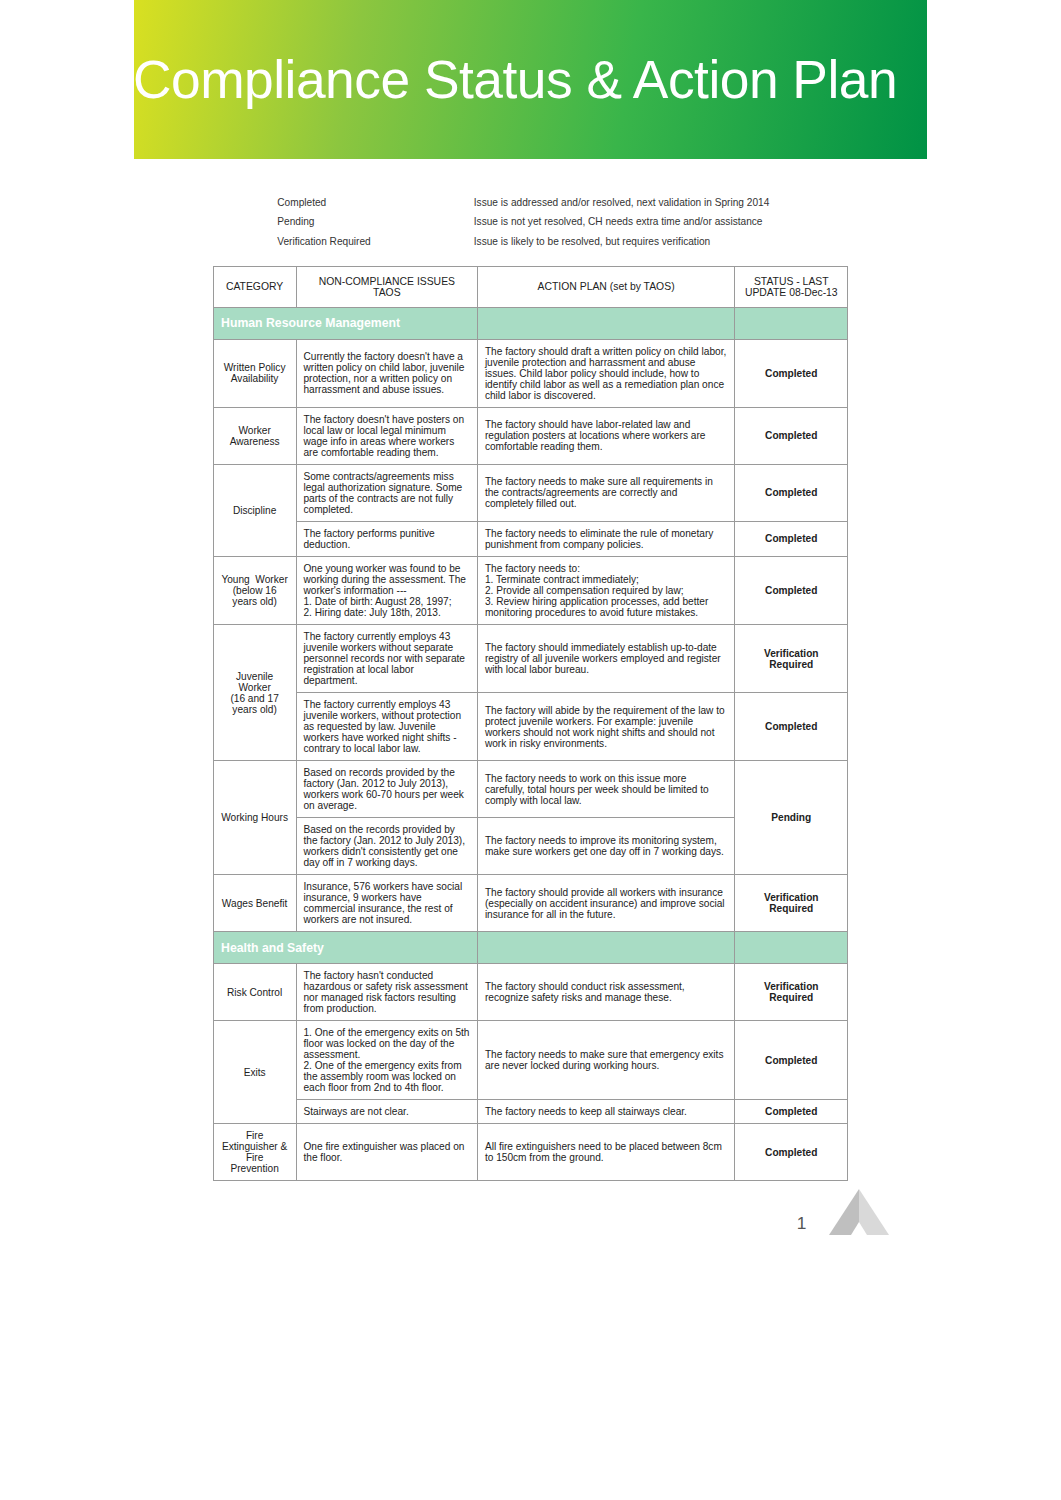Compliance Status & Action Plan
| Completed | Issue is addressed and/or resolved, next validation in Spring 2014 |
| Pending | Issue is not yet resolved, CH needs extra time and/or assistance |
| Verification Required | Issue is likely to be resolved, but requires verification |
| CATEGORY | NON-COMPLIANCE ISSUES TAOS | ACTION PLAN (set by TAOS) | STATUS - LAST UPDATE 08-Dec-13 |
| --- | --- | --- | --- |
| Human Resource Management | | |
| Written Policy Availability | Currently the factory doesn't have a written policy on child labor, juvenile protection, nor a written policy on harrassment and abuse issues. | The factory should draft a written policy on child labor, juvenile protection and harrassment and abuse issues. Child labor policy should include, how to identify child labor as well as a remediation plan once child labor is discovered. | Completed |
| Worker Awareness | The factory doesn't have posters on local law or local legal minimum wage info in areas where workers are comfortable reading them. | The factory should have labor-related law and regulation posters at locations where workers are comfortable reading them. | Completed |
| Discipline | Some contracts/agreements miss legal authorization signature. Some parts of the contracts are not fully completed. | The factory needs to make sure all requirements in the contracts/agreements are correctly and completely filled out. | Completed |
| The factory performs punitive deduction. | The factory needs to eliminate the rule of monetary punishment from company policies. | Completed |
| Young Worker (below 16 years old) | One young worker was found to be working during the assessment. The worker's information --- 1. Date of birth: August 28, 1997; 2. Hiring date: July 18th, 2013. | The factory needs to: 1. Terminate contract immediately; 2. Provide all compensation required by law; 3. Review hiring application processes, add better monitoring procedures to avoid future mistakes. | Completed |
| Juvenile Worker (16 and 17 years old) | The factory currently employs 43 juvenile workers without separate personnel records nor with separate registration at local labor department. | The factory should immediately establish up-to-date registry of all juvenile workers employed and register with local labor bureau. | Verification Required |
| The factory currently employs 43 juvenile workers, without protection as requested by law. Juvenile workers have worked night shifts - contrary to local labor law. | The factory will abide by the requirement of the law to protect juvenile workers. For example: juvenile workers should not work night shifts and should not work in risky environments. | Completed |
| Working Hours | Based on records provided by the factory (Jan. 2012 to July 2013), workers work 60-70 hours per week on average. | The factory needs to work on this issue more carefully, total hours per week should be limited to comply with local law. | Pending |
| Based on the records provided by the factory (Jan. 2012 to July 2013), workers didn't consistently get one day off in 7 working days. | The factory needs to improve its monitoring system, make sure workers get one day off in 7 working days. |
| Wages Benefit | Insurance, 576 workers have social insurance, 9 workers have commercial insurance, the rest of workers are not insured. | The factory should provide all workers with insurance (especially on accident insurance) and improve social insurance for all in the future. | Verification Required |
| Health and Safety | | |
| Risk Control | The factory hasn't conducted hazardous or safety risk assessment nor managed risk factors resulting from production. | The factory should conduct risk assessment, recognize safety risks and manage these. | Verification Required |
| Exits | 1. One of the emergency exits on 5th floor was locked on the day of the assessment. 2. One of the emergency exits from the assembly room was locked on each floor from 2nd to 4th floor. | The factory needs to make sure that emergency exits are never locked during working hours. | Completed |
| Stairways are not clear. | The factory needs to keep all stairways clear. | Completed |
| Fire Extinguisher & Fire Prevention | One fire extinguisher was placed on the floor. | All fire extinguishers need to be placed between 8cm to 150cm from the ground. | Completed |
1